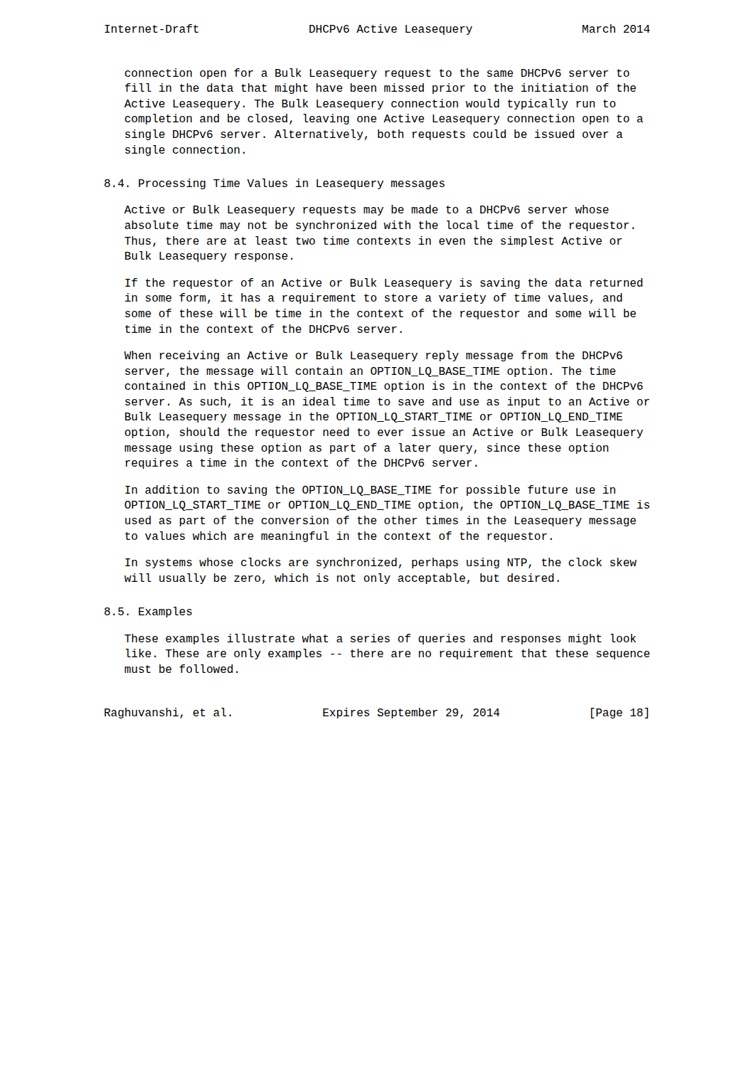Internet-Draft DHCPv6 Active Leasequery March 2014
connection open for a Bulk Leasequery request to the same DHCPv6 server to fill in the data that might have been missed prior to the initiation of the Active Leasequery. The Bulk Leasequery connection would typically run to completion and be closed, leaving one Active Leasequery connection open to a single DHCPv6 server. Alternatively, both requests could be issued over a single connection.
8.4. Processing Time Values in Leasequery messages
Active or Bulk Leasequery requests may be made to a DHCPv6 server whose absolute time may not be synchronized with the local time of the requestor. Thus, there are at least two time contexts in even the simplest Active or Bulk Leasequery response.
If the requestor of an Active or Bulk Leasequery is saving the data returned in some form, it has a requirement to store a variety of time values, and some of these will be time in the context of the requestor and some will be time in the context of the DHCPv6 server.
When receiving an Active or Bulk Leasequery reply message from the DHCPv6 server, the message will contain an OPTION_LQ_BASE_TIME option. The time contained in this OPTION_LQ_BASE_TIME option is in the context of the DHCPv6 server. As such, it is an ideal time to save and use as input to an Active or Bulk Leasequery message in the OPTION_LQ_START_TIME or OPTION_LQ_END_TIME option, should the requestor need to ever issue an Active or Bulk Leasequery message using these option as part of a later query, since these option requires a time in the context of the DHCPv6 server.
In addition to saving the OPTION_LQ_BASE_TIME for possible future use in OPTION_LQ_START_TIME or OPTION_LQ_END_TIME option, the OPTION_LQ_BASE_TIME is used as part of the conversion of the other times in the Leasequery message to values which are meaningful in the context of the requestor.
In systems whose clocks are synchronized, perhaps using NTP, the clock skew will usually be zero, which is not only acceptable, but desired.
8.5. Examples
These examples illustrate what a series of queries and responses might look like. These are only examples -- there are no requirement that these sequence must be followed.
Raghuvanshi, et al. Expires September 29, 2014 [Page 18]